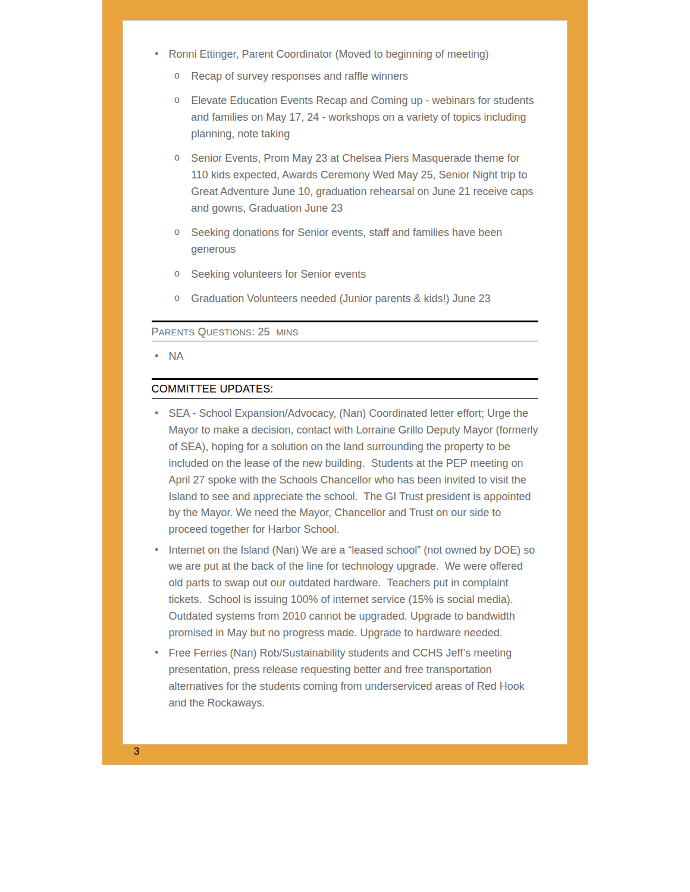Ronni Ettinger, Parent Coordinator (Moved to beginning of meeting)
Recap of survey responses and raffle winners
Elevate Education Events Recap and Coming up - webinars for students and families on May 17, 24 - workshops on a variety of topics including planning, note taking
Senior Events, Prom May 23 at Chelsea Piers Masquerade theme for 110 kids expected, Awards Ceremony Wed May 25, Senior Night trip to Great Adventure June 10, graduation rehearsal on June 21 receive caps and gowns, Graduation June 23
Seeking donations for Senior events, staff and families have been generous
Seeking volunteers for Senior events
Graduation Volunteers needed (Junior parents & kids!) June 23
PARENTS QUESTIONS: 25 MINS
NA
COMMITTEE UPDATES:
SEA - School Expansion/Advocacy, (Nan) Coordinated letter effort; Urge the Mayor to make a decision, contact with Lorraine Grillo Deputy Mayor (formerly of SEA), hoping for a solution on the land surrounding the property to be included on the lease of the new building. Students at the PEP meeting on April 27 spoke with the Schools Chancellor who has been invited to visit the Island to see and appreciate the school. The GI Trust president is appointed by the Mayor. We need the Mayor, Chancellor and Trust on our side to proceed together for Harbor School.
Internet on the Island (Nan) We are a “leased school” (not owned by DOE) so we are put at the back of the line for technology upgrade. We were offered old parts to swap out our outdated hardware. Teachers put in complaint tickets. School is issuing 100% of internet service (15% is social media). Outdated systems from 2010 cannot be upgraded. Upgrade to bandwidth promised in May but no progress made. Upgrade to hardware needed.
Free Ferries (Nan) Rob/Sustainability students and CCHS Jeff’s meeting presentation, press release requesting better and free transportation alternatives for the students coming from underserviced areas of Red Hook and the Rockaways.
3